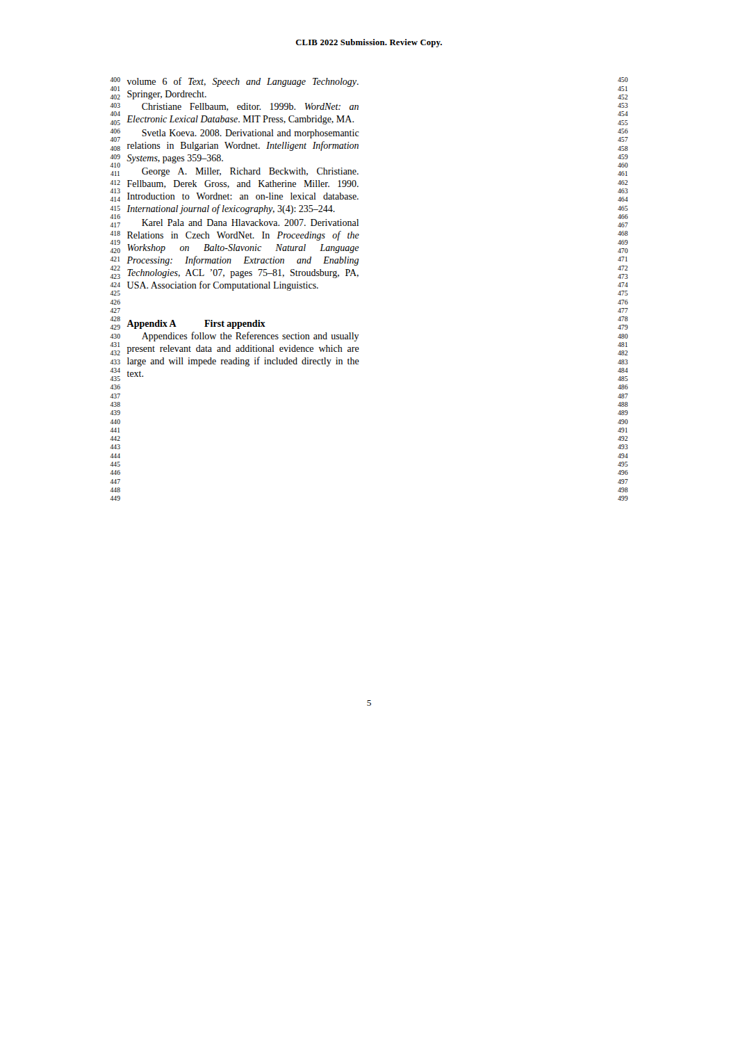CLIB 2022 Submission. Review Copy.
400
401
402
403
404
405
406
407
408
409
410
411
412
413
414
415
416
417
418
419
420
421
422
423
424
425
426
427
428
429
430
431
432
433
434
435
436
437
438
439
440
441
442
443
444
445
446
447
448
449
volume 6 of Text, Speech and Language Technology. Springer, Dordrecht.
Christiane Fellbaum, editor. 1999b. WordNet: an Electronic Lexical Database. MIT Press, Cambridge, MA.
Svetla Koeva. 2008. Derivational and morphosemantic relations in Bulgarian Wordnet. Intelligent Information Systems, pages 359–368.
George A. Miller, Richard Beckwith, Christiane. Fellbaum, Derek Gross, and Katherine Miller. 1990. Introduction to Wordnet: an on-line lexical database. International journal of lexicography, 3(4): 235–244.
Karel Pala and Dana Hlavackova. 2007. Derivational Relations in Czech WordNet. In Proceedings of the Workshop on Balto-Slavonic Natural Language Processing: Information Extraction and Enabling Technologies, ACL ’07, pages 75–81, Stroudsburg, PA, USA. Association for Computational Linguistics.
Appendix A First appendix
Appendices follow the References section and usually present relevant data and additional evidence which are large and will impede reading if included directly in the text.
450
451
452
453
454
455
456
457
458
459
460
461
462
463
464
465
466
467
468
469
470
471
472
473
474
475
476
477
478
479
480
481
482
483
484
485
486
487
488
489
490
491
492
493
494
495
496
497
498
499
5